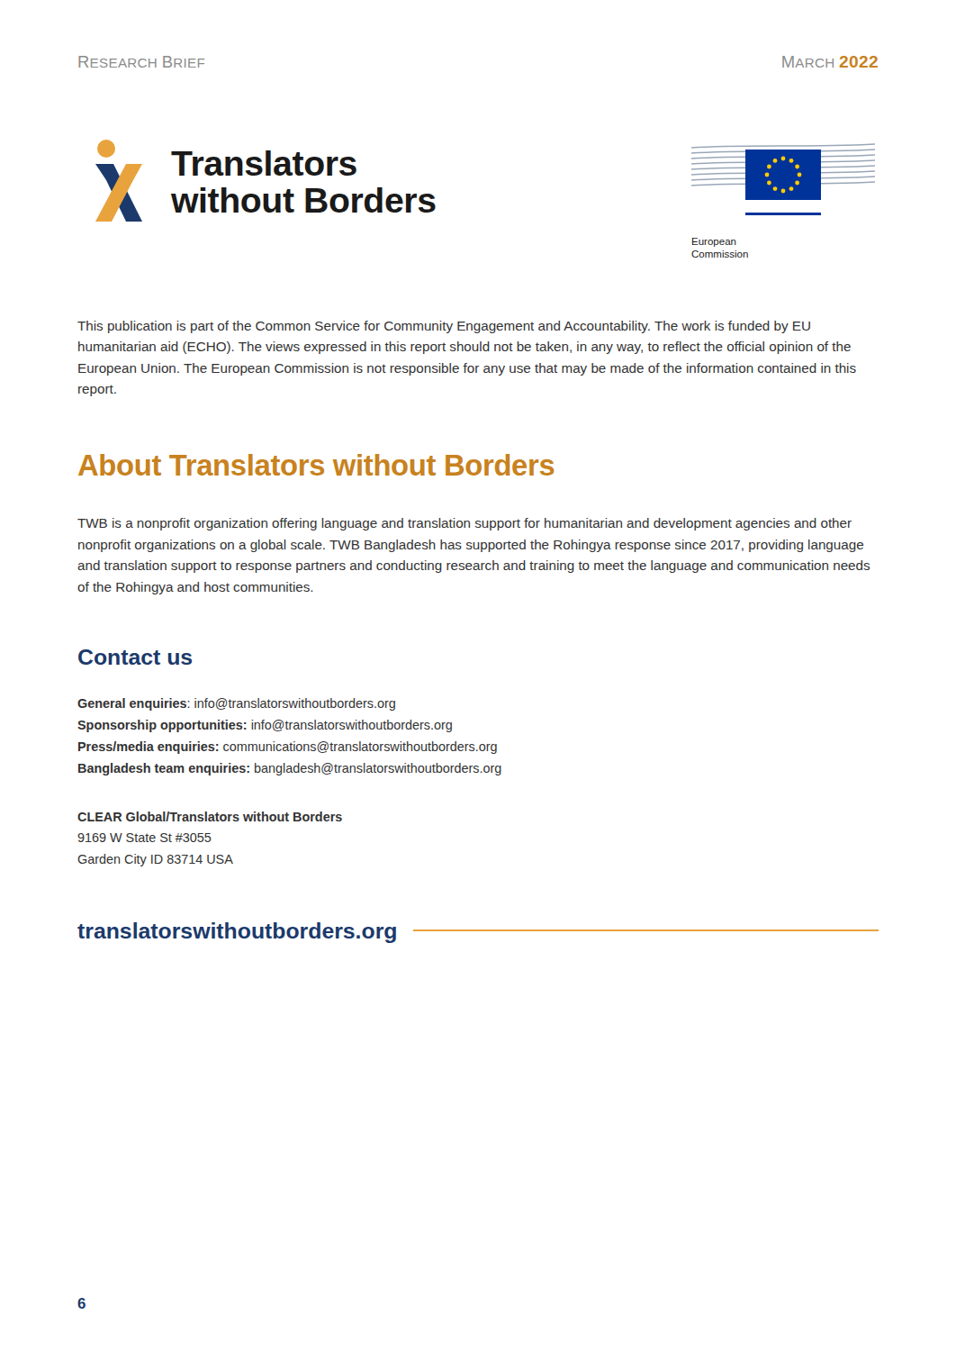RESEARCH BRIEF
MARCH 2022
Translators
without Borders
European
Commission
This publication is part of the Common Service for Community Engagement and Accountability. The work is funded by EU humanitarian aid (ECHO). The views expressed in this report should not be taken, in any way, to reflect the official opinion of the European Union. The European Commission is not responsible for any use that may be made of the information contained in this report.
About Translators without Borders
TWB is a nonprofit organization offering language and translation support for humanitarian and development agencies and other nonprofit organizations on a global scale. TWB Bangladesh has supported the Rohingya response since 2017, providing language and translation support to response partners and conducting research and training to meet the language and communication needs of the Rohingya and host communities.
Contact us
General enquiries: info@translatorswithoutborders.org
Sponsorship opportunities: info@translatorswithoutborders.org
Press/media enquiries: communications@translatorswithoutborders.org
Bangladesh team enquiries: bangladesh@translatorswithoutborders.org
CLEAR Global/Translators without Borders
9169 W State St #3055
Garden City ID 83714 USA
translatorswithoutborders.org
6